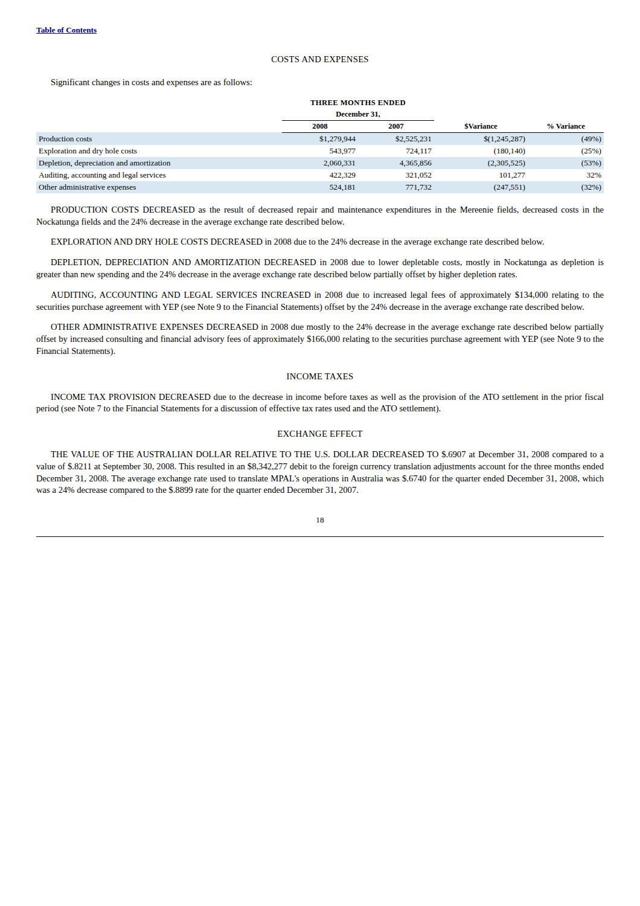Table of Contents
COSTS AND EXPENSES
Significant changes in costs and expenses are as follows:
| | THREE MONTHS ENDED | | |
| --- | --- | --- | --- |
| | December 31, | | |
| | 2008 | 2007 | $Variance | % Variance |
| Production costs | $1,279,944 | $2,525,231 | $(1,245,287) | (49%) |
| Exploration and dry hole costs | 543,977 | 724,117 | (180,140) | (25%) |
| Depletion, depreciation and amortization | 2,060,331 | 4,365,856 | (2,305,525) | (53%) |
| Auditing, accounting and legal services | 422,329 | 321,052 | 101,277 | 32% |
| Other administrative expenses | 524,181 | 771,732 | (247,551) | (32%) |
PRODUCTION COSTS DECREASED as the result of decreased repair and maintenance expenditures in the Mereenie fields, decreased costs in the Nockatunga fields and the 24% decrease in the average exchange rate described below.
EXPLORATION AND DRY HOLE COSTS DECREASED in 2008 due to the 24% decrease in the average exchange rate described below.
DEPLETION, DEPRECIATION AND AMORTIZATION DECREASED in 2008 due to lower depletable costs, mostly in Nockatunga as depletion is greater than new spending and the 24% decrease in the average exchange rate described below partially offset by higher depletion rates.
AUDITING, ACCOUNTING AND LEGAL SERVICES INCREASED in 2008 due to increased legal fees of approximately $134,000 relating to the securities purchase agreement with YEP (see Note 9 to the Financial Statements) offset by the 24% decrease in the average exchange rate described below.
OTHER ADMINISTRATIVE EXPENSES DECREASED in 2008 due mostly to the 24% decrease in the average exchange rate described below partially offset by increased consulting and financial advisory fees of approximately $166,000 relating to the securities purchase agreement with YEP (see Note 9 to the Financial Statements).
INCOME TAXES
INCOME TAX PROVISION DECREASED due to the decrease in income before taxes as well as the provision of the ATO settlement in the prior fiscal period (see Note 7 to the Financial Statements for a discussion of effective tax rates used and the ATO settlement).
EXCHANGE EFFECT
THE VALUE OF THE AUSTRALIAN DOLLAR RELATIVE TO THE U.S. DOLLAR DECREASED TO $.6907 at December 31, 2008 compared to a value of $.8211 at September 30, 2008. This resulted in an $8,342,277 debit to the foreign currency translation adjustments account for the three months ended December 31, 2008. The average exchange rate used to translate MPAL's operations in Australia was $.6740 for the quarter ended December 31, 2008, which was a 24% decrease compared to the $.8899 rate for the quarter ended December 31, 2007.
18